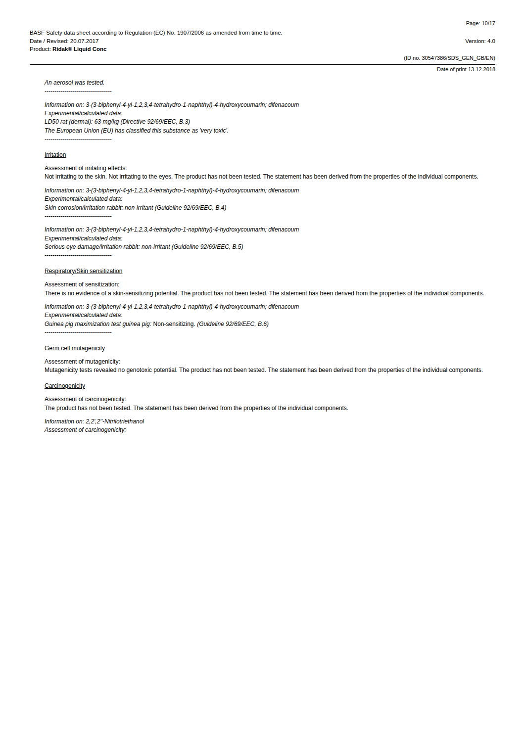Page: 10/17
BASF Safety data sheet according to Regulation (EC) No. 1907/2006 as amended from time to time.
Date / Revised: 20.07.2017 Version: 4.0
Product: Ridak® Liquid Conc
(ID no. 30547386/SDS_GEN_GB/EN)
Date of print 13.12.2018
An aerosol was tested.
----------------------------------
Information on: 3-(3-biphenyl-4-yl-1,2,3,4-tetrahydro-1-naphthyl)-4-hydroxycoumarin; difenacoum
Experimental/calculated data:
LD50 rat (dermal): 63 mg/kg (Directive 92/69/EEC, B.3)
The European Union (EU) has classified this substance as 'very toxic'.
----------------------------------
Irritation
Assessment of irritating effects:
Not irritating to the skin. Not irritating to the eyes. The product has not been tested. The statement has been derived from the properties of the individual components.
Information on: 3-(3-biphenyl-4-yl-1,2,3,4-tetrahydro-1-naphthyl)-4-hydroxycoumarin; difenacoum
Experimental/calculated data:
Skin corrosion/irritation rabbit: non-irritant (Guideline 92/69/EEC, B.4)
----------------------------------
Information on: 3-(3-biphenyl-4-yl-1,2,3,4-tetrahydro-1-naphthyl)-4-hydroxycoumarin; difenacoum
Experimental/calculated data:
Serious eye damage/irritation rabbit: non-irritant (Guideline 92/69/EEC, B.5)
----------------------------------
Respiratory/Skin sensitization
Assessment of sensitization:
There is no evidence of a skin-sensitizing potential. The product has not been tested. The statement has been derived from the properties of the individual components.
Information on: 3-(3-biphenyl-4-yl-1,2,3,4-tetrahydro-1-naphthyl)-4-hydroxycoumarin; difenacoum
Experimental/calculated data:
Guinea pig maximization test guinea pig: Non-sensitizing. (Guideline 92/69/EEC, B.6)
----------------------------------
Germ cell mutagenicity
Assessment of mutagenicity:
Mutagenicity tests revealed no genotoxic potential. The product has not been tested. The statement has been derived from the properties of the individual components.
Carcinogenicity
Assessment of carcinogenicity:
The product has not been tested. The statement has been derived from the properties of the individual components.
Information on: 2,2',2''-Nitrilotriethanol
Assessment of carcinogenicity: